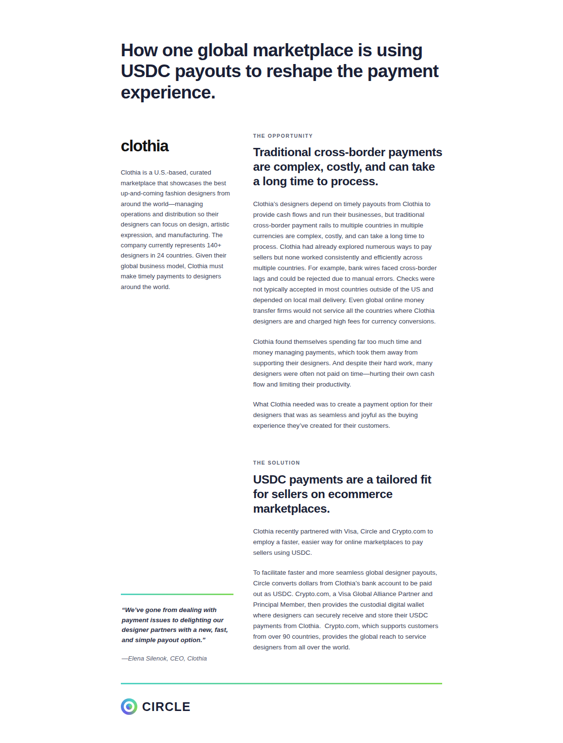How one global marketplace is using USDC payouts to reshape the payment experience.
clothia
Clothia is a U.S.-based, curated marketplace that showcases the best up-and-coming fashion designers from around the world—managing operations and distribution so their designers can focus on design, artistic expression, and manufacturing. The company currently represents 140+ designers in 24 countries. Given their global business model, Clothia must make timely payments to designers around the world.
“We’ve gone from dealing with payment issues to delighting our designer partners with a new, fast, and simple payout option.”
—Elena Silenok, CEO, Clothia
The Opportunity
Traditional cross-border payments are complex, costly, and can take a long time to process.
Clothia’s designers depend on timely payouts from Clothia to provide cash flows and run their businesses, but traditional cross-border payment rails to multiple countries in multiple currencies are complex, costly, and can take a long time to process. Clothia had already explored numerous ways to pay sellers but none worked consistently and efficiently across multiple countries. For example, bank wires faced cross-border lags and could be rejected due to manual errors. Checks were not typically accepted in most countries outside of the US and depended on local mail delivery. Even global online money transfer firms would not service all the countries where Clothia designers are and charged high fees for currency conversions.
Clothia found themselves spending far too much time and money managing payments, which took them away from supporting their designers. And despite their hard work, many designers were often not paid on time—hurting their own cash flow and limiting their productivity.
What Clothia needed was to create a payment option for their designers that was as seamless and joyful as the buying experience they’ve created for their customers.
The Solution
USDC payments are a tailored fit for sellers on ecommerce marketplaces.
Clothia recently partnered with Visa, Circle and Crypto.com to employ a faster, easier way for online marketplaces to pay sellers using USDC.
To facilitate faster and more seamless global designer payouts, Circle converts dollars from Clothia’s bank account to be paid out as USDC. Crypto.com, a Visa Global Alliance Partner and Principal Member, then provides the custodial digital wallet where designers can securely receive and store their USDC payments from Clothia. Crypto.com, which supports customers from over 90 countries, provides the global reach to service designers from all over the world.
CIRCLE